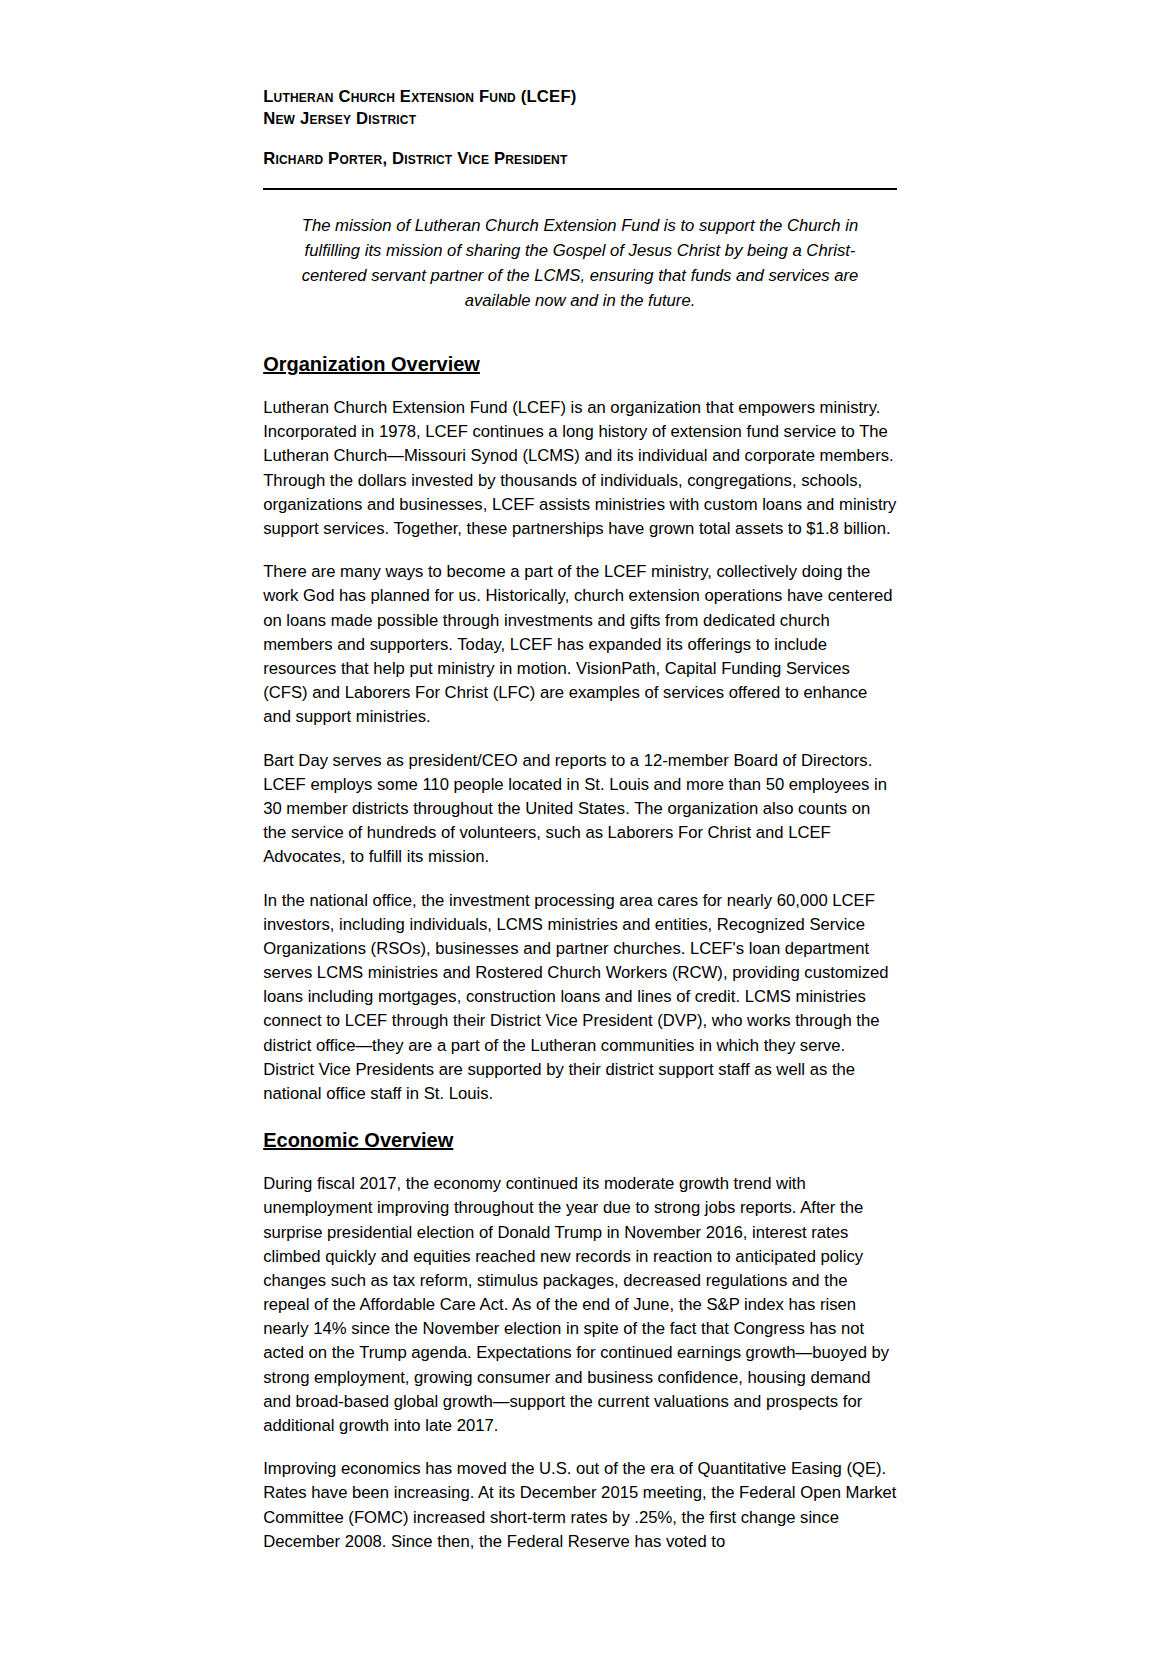Lutheran Church Extension Fund (LCEF)
New Jersey District
Richard Porter, District Vice President
The mission of Lutheran Church Extension Fund is to support the Church in fulfilling its mission of sharing the Gospel of Jesus Christ by being a Christ-centered servant partner of the LCMS, ensuring that funds and services are available now and in the future.
Organization Overview
Lutheran Church Extension Fund (LCEF) is an organization that empowers ministry. Incorporated in 1978, LCEF continues a long history of extension fund service to The Lutheran Church—Missouri Synod (LCMS) and its individual and corporate members. Through the dollars invested by thousands of individuals, congregations, schools, organizations and businesses, LCEF assists ministries with custom loans and ministry support services. Together, these partnerships have grown total assets to $1.8 billion.
There are many ways to become a part of the LCEF ministry, collectively doing the work God has planned for us. Historically, church extension operations have centered on loans made possible through investments and gifts from dedicated church members and supporters. Today, LCEF has expanded its offerings to include resources that help put ministry in motion. VisionPath, Capital Funding Services (CFS) and Laborers For Christ (LFC) are examples of services offered to enhance and support ministries.
Bart Day serves as president/CEO and reports to a 12-member Board of Directors. LCEF employs some 110 people located in St. Louis and more than 50 employees in 30 member districts throughout the United States. The organization also counts on the service of hundreds of volunteers, such as Laborers For Christ and LCEF Advocates, to fulfill its mission.
In the national office, the investment processing area cares for nearly 60,000 LCEF investors, including individuals, LCMS ministries and entities, Recognized Service Organizations (RSOs), businesses and partner churches. LCEF's loan department serves LCMS ministries and Rostered Church Workers (RCW), providing customized loans including mortgages, construction loans and lines of credit. LCMS ministries connect to LCEF through their District Vice President (DVP), who works through the district office—they are a part of the Lutheran communities in which they serve. District Vice Presidents are supported by their district support staff as well as the national office staff in St. Louis.
Economic Overview
During fiscal 2017, the economy continued its moderate growth trend with unemployment improving throughout the year due to strong jobs reports. After the surprise presidential election of Donald Trump in November 2016, interest rates climbed quickly and equities reached new records in reaction to anticipated policy changes such as tax reform, stimulus packages, decreased regulations and the repeal of the Affordable Care Act. As of the end of June, the S&P index has risen nearly 14% since the November election in spite of the fact that Congress has not acted on the Trump agenda. Expectations for continued earnings growth—buoyed by strong employment, growing consumer and business confidence, housing demand and broad-based global growth—support the current valuations and prospects for additional growth into late 2017.
Improving economics has moved the U.S. out of the era of Quantitative Easing (QE). Rates have been increasing. At its December 2015 meeting, the Federal Open Market Committee (FOMC) increased short-term rates by .25%, the first change since December 2008. Since then, the Federal Reserve has voted to